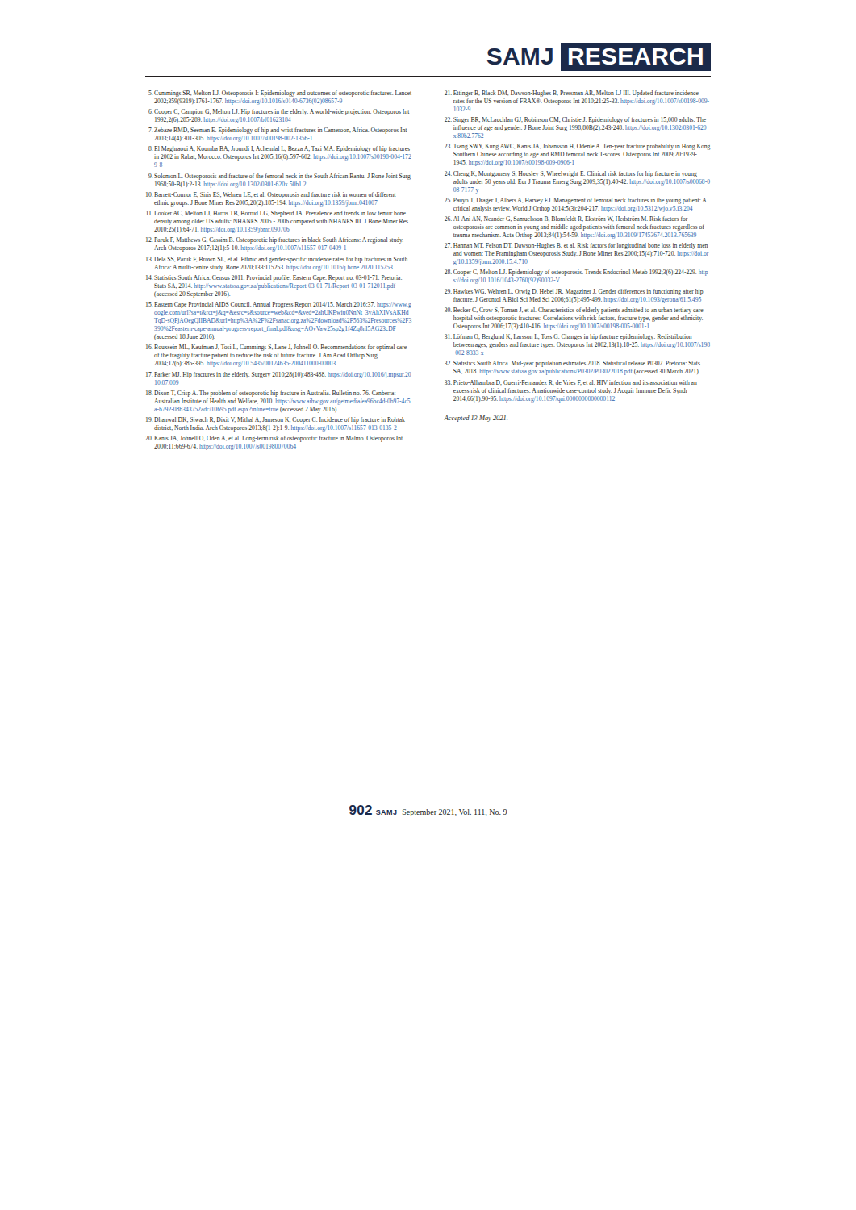SAMJ RESEARCH
5. Cummings SR, Melton LJ. Osteoporosis I: Epidemiology and outcomes of osteoporotic fractures. Lancet 2002;359(9319):1761-1767. https://doi.org/10.1016/s0140-6736(02)08657-9
6. Cooper C, Campion G, Melton LJ. Hip fractures in the elderly: A world-wide projection. Osteoporos Int 1992;2(6):285-289. https://doi.org/10.1007/bf01623184
7. Zebaze RMD, Seeman E. Epidemiology of hip and wrist fractures in Cameroon, Africa. Osteoporos Int 2003;14(4):301-305. https://doi.org/10.1007/s00198-002-1356-1
8. El Maghraoui A, Koumba BA, Jroundi I, Achemlal L, Bezza A, Tazi MA. Epidemiology of hip fractures in 2002 in Rabat, Morocco. Osteoporos Int 2005;16(6):597-602. https://doi.org/10.1007/s00198-004-1729-8
9. Solomon L. Osteoporosis and fracture of the femoral neck in the South African Bantu. J Bone Joint Surg 1968;50-B(1):2-13. https://doi.org/10.1302/0301-620x.50b1.2
10. Barrett-Connor E, Siris ES, Wehren LE, et al. Osteoporosis and fracture risk in women of different ethnic groups. J Bone Miner Res 2005;20(2):185-194. https://doi.org/10.1359/jbmr.041007
11. Looker AC, Melton LJ, Harris TB, Borrud LG, Shepherd JA. Prevalence and trends in low femur bone density among older US adults: NHANES 2005 - 2006 compared with NHANES III. J Bone Miner Res 2010;25(1):64-71. https://doi.org/10.1359/jbmr.090706
12. Paruk F, Matthews G, Cassim B. Osteoporotic hip fractures in black South Africans: A regional study. Arch Osteoporos 2017;12(1):5-10. https://doi.org/10.1007/s11657-017-0409-1
13. Dela SS, Paruk F, Brown SL, et al. Ethnic and gender-specific incidence rates for hip fractures in South Africa: A multi-centre study. Bone 2020;133:115253. https://doi.org/10.1016/j.bone.2020.115253
14. Statistics South Africa. Census 2011. Provincial profile: Eastern Cape. Report no. 03-01-71. Pretoria: Stats SA, 2014. http://www.statssa.gov.za/publications/Report-03-01-71/Report-03-01-712011.pdf (accessed 20 September 2016).
15. Eastern Cape Provincial AIDS Council. Annual Progress Report 2014/15. March 2016:37. https://www.google.com/url?sa=t&rct=j&q=&esrc=s&source=web&cd=&ved=2ahUKEwiu0NnNt_3vAhXIVsAKHdTqD-sQFjAOegQIIBAD&url=http%3A%2F%2Fsanac.org.za%2Fdownload%2F563%2Fresources%2F3390%2Feastern-cape-annual-progress-report_final.pdf&usg=AOvVaw25sp2g1f4Zq8nl5AG23cDF (accessed 18 June 2016).
16. Bouxsein ML, Kaufman J, Tosi L, Cummings S, Lane J, Johnell O. Recommendations for optimal care of the fragility fracture patient to reduce the risk of future fracture. J Am Acad Orthop Surg 2004;12(6):385-395. https://doi.org/10.5435/00124635-200411000-00003
17. Parker MJ. Hip fractures in the elderly. Surgery 2010;28(10):483-488. https://doi.org/10.1016/j.mpsur.2010.07.009
18. Dixon T, Crisp A. The problem of osteoporotic hip fracture in Australia. Bulletin no. 76. Canberra: Australian Institute of Health and Welfare, 2010. https://www.aihw.gov.au/getmedia/ea96bc4d-0b97-4c5a-b792-08b343752adc/10695.pdf.aspx?inline=true (accessed 2 May 2016).
19. Dhanwal DK, Siwach R, Dixit V, Mithal A, Jameson K, Cooper C. Incidence of hip fracture in Rohtak district, North India. Arch Osteoporos 2013;8(1-2):1-9. https://doi.org/10.1007/s11657-013-0135-2
20. Kanis JA, Johnell O, Oden A, et al. Long-term risk of osteoporotic fracture in Malmö. Osteoporos Int 2000;11:669-674. https://doi.org/10.1007/s001980070064
21. Ettinger B, Black DM, Dawson-Hughes B, Pressman AR, Melton LJ III. Updated fracture incidence rates for the US version of FRAX®. Osteoporos Int 2010;21:25-33. https://doi.org/10.1007/s00198-009-1032-9
22. Singer BR, McLauchlan GJ, Robinson CM, Christie J. Epidemiology of fractures in 15,000 adults: The influence of age and gender. J Bone Joint Surg 1998;80B(2):243-248. https://doi.org/10.1302/0301-620x.80b2.7762
23. Tsang SWY, Kung AWC, Kanis JA, Johansson H, Odenle A. Ten-year fracture probability in Hong Kong Southern Chinese according to age and BMD femoral neck T-scores. Osteoporos Int 2009;20:1939-1945. https://doi.org/10.1007/s00198-009-0906-1
24. Cheng K, Montgomery S, Housley S, Wheelwright E. Clinical risk factors for hip fracture in young adults under 50 years old. Eur J Trauma Emerg Surg 2009;35(1):40-42. https://doi.org/10.1007/s00068-008-7177-y
25. Pauyo T, Drager J, Albers A, Harvey EJ. Management of femoral neck fractures in the young patient: A critical analysis review. World J Orthop 2014;5(3):204-217. https://doi.org/10.5312/wjo.v5.i3.204
26. Al-Ani AN, Neander G, Samuelsson B, Blomfeldt R, Ekström W, Hedström M. Risk factors for osteoporosis are common in young and middle-aged patients with femoral neck fractures regardless of trauma mechanism. Acta Orthop 2013;84(1):54-59. https://doi.org/10.3109/17453674.2013.765639
27. Hannan MT, Felson DT, Dawson-Hughes B, et al. Risk factors for longitudinal bone loss in elderly men and women: The Framingham Osteoporosis Study. J Bone Miner Res 2000;15(4):710-720. https://doi.org/10.1359/jbmr.2000.15.4.710
28. Cooper C, Melton LJ. Epidemiology of osteoporosis. Trends Endocrinol Metab 1992;3(6):224-229. https://doi.org/10.1016/1043-2760(92)90032-V
29. Hawkes WG, Wehren L, Orwig D, Hebel JR, Magaziner J. Gender differences in functioning after hip fracture. J Gerontol A Biol Sci Med Sci 2006;61(5):495-499. https://doi.org/10.1093/gerona/61.5.495
30. Becker C, Crow S, Toman J, et al. Characteristics of elderly patients admitted to an urban tertiary care hospital with osteoporotic fractures: Correlations with risk factors, fracture type, gender and ethnicity. Osteoporos Int 2006;17(3):410-416. https://doi.org/10.1007/s00198-005-0001-1
31. Löfman O, Berglund K, Larsson L, Toss G. Changes in hip fracture epidemiology: Redistribution between ages, genders and fracture types. Osteoporos Int 2002;13(1):18-25. https://doi.org/10.1007/s198-002-8333-x
32. Statistics South Africa. Mid-year population estimates 2018. Statistical release P0302. Pretoria: Stats SA, 2018. https://www.statssa.gov.za/publications/P0302/P03022018.pdf (accessed 30 March 2021).
33. Prieto-Alhambra D, Guerri-Fernandez R, de Vries F, et al. HIV infection and its association with an excess risk of clinical fractures: A nationwide case-control study. J Acquir Immune Defic Syndr 2014;66(1):90-95. https://doi.org/10.1097/qai.0000000000000112
Accepted 13 May 2021.
902 SAMJ September 2021, Vol. 111, No. 9